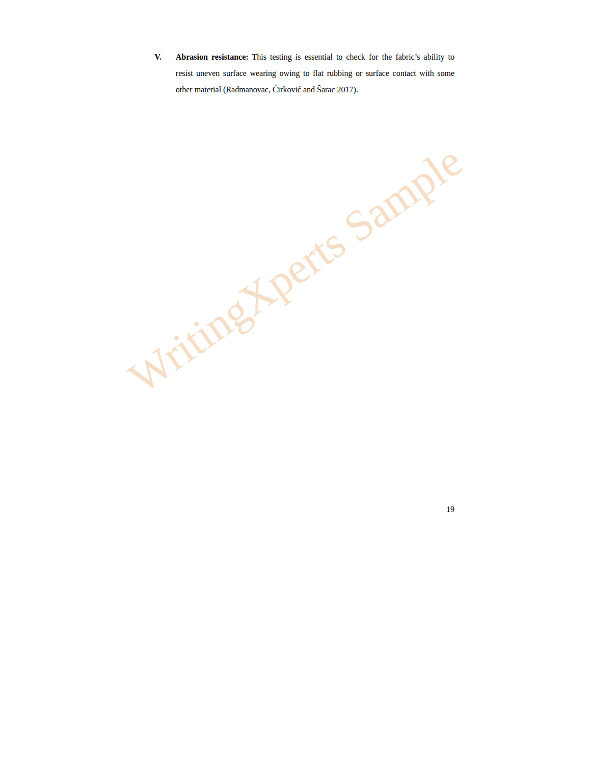WritingXperts Sample
Abrasion resistance: This testing is essential to check for the fabric’s ability to resist uneven surface wearing owing to flat rubbing or surface contact with some other material (Radmanovac, Ćirković and Šarac 2017).
19